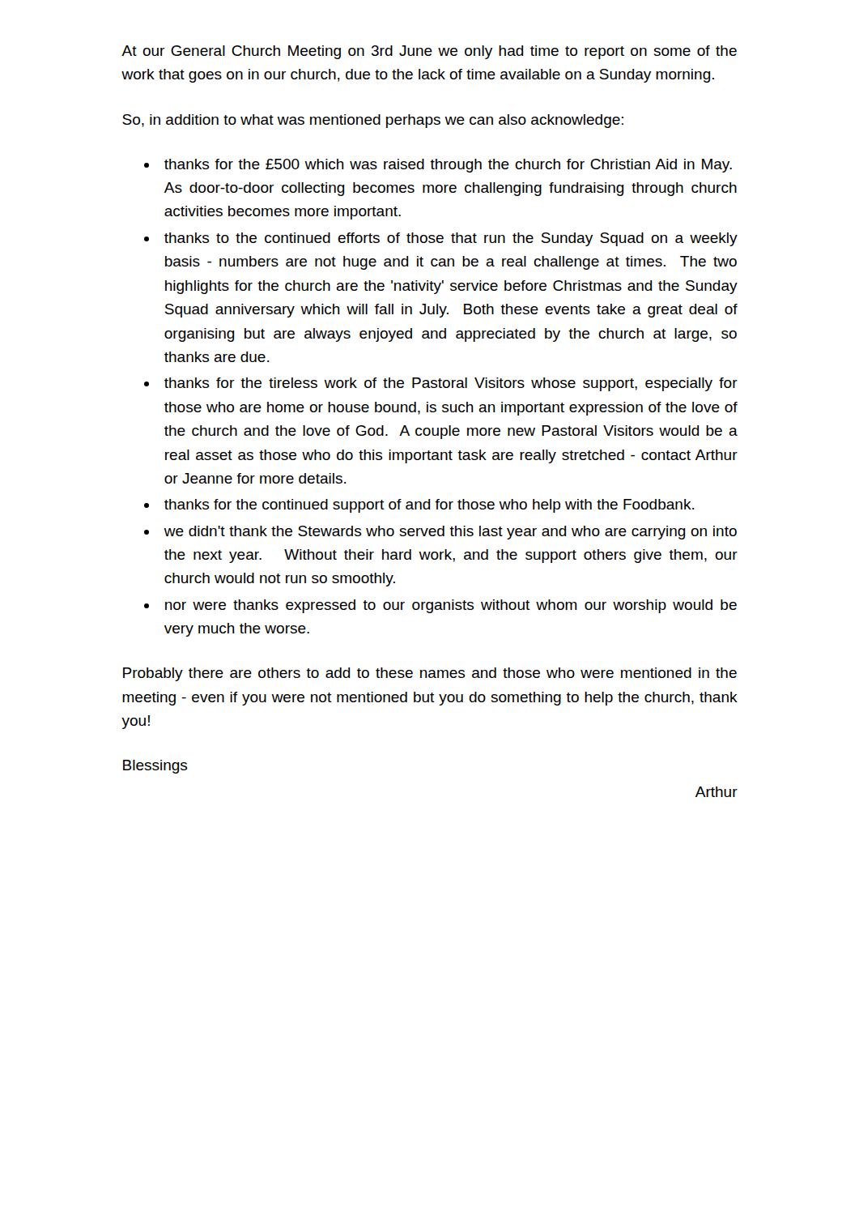At our General Church Meeting on 3rd June we only had time to report on some of the work that goes on in our church, due to the lack of time available on a Sunday morning.
So, in addition to what was mentioned perhaps we can also acknowledge:
thanks for the £500 which was raised through the church for Christian Aid in May. As door-to-door collecting becomes more challenging fundraising through church activities becomes more important.
thanks to the continued efforts of those that run the Sunday Squad on a weekly basis - numbers are not huge and it can be a real challenge at times. The two highlights for the church are the 'nativity' service before Christmas and the Sunday Squad anniversary which will fall in July. Both these events take a great deal of organising but are always enjoyed and appreciated by the church at large, so thanks are due.
thanks for the tireless work of the Pastoral Visitors whose support, especially for those who are home or house bound, is such an important expression of the love of the church and the love of God. A couple more new Pastoral Visitors would be a real asset as those who do this important task are really stretched - contact Arthur or Jeanne for more details.
thanks for the continued support of and for those who help with the Foodbank.
we didn't thank the Stewards who served this last year and who are carrying on into the next year. Without their hard work, and the support others give them, our church would not run so smoothly.
nor were thanks expressed to our organists without whom our worship would be very much the worse.
Probably there are others to add to these names and those who were mentioned in the meeting - even if you were not mentioned but you do something to help the church, thank you!
Blessings
Arthur